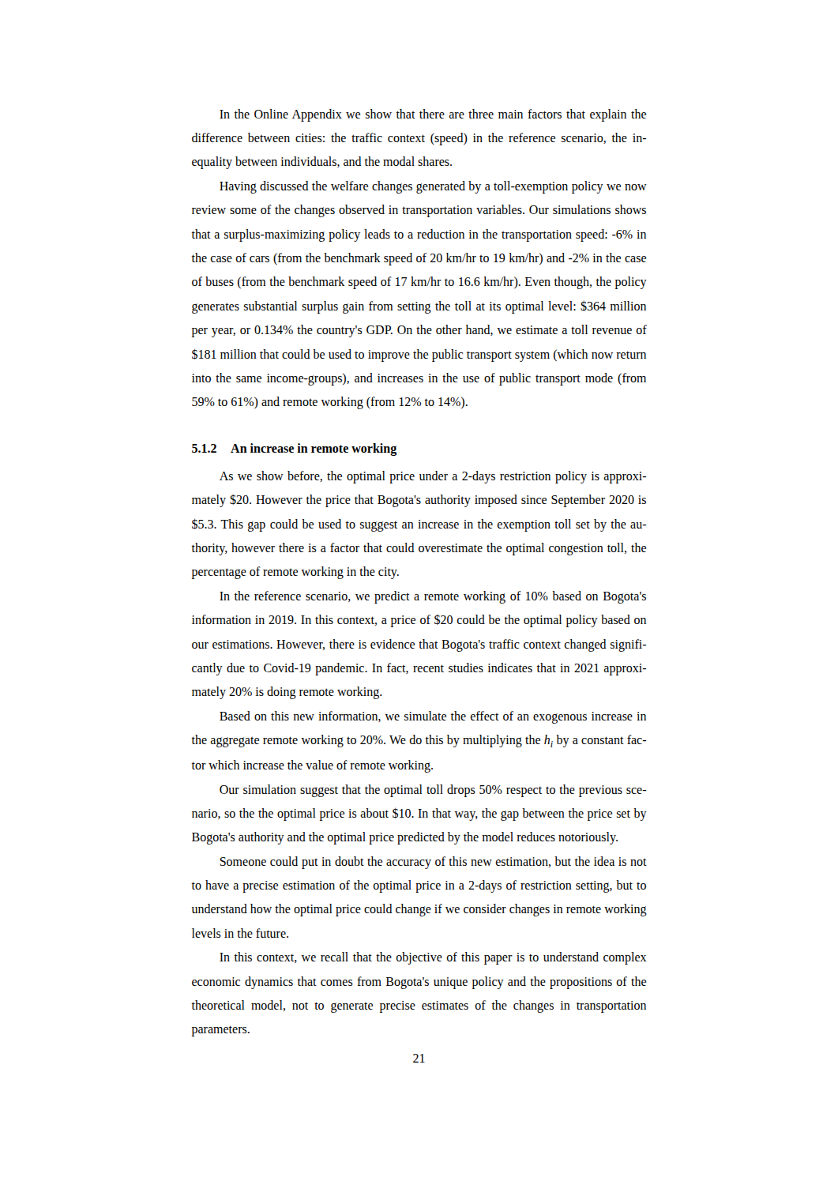In the Online Appendix we show that there are three main factors that explain the difference between cities: the traffic context (speed) in the reference scenario, the inequality between individuals, and the modal shares.
Having discussed the welfare changes generated by a toll-exemption policy we now review some of the changes observed in transportation variables. Our simulations shows that a surplus-maximizing policy leads to a reduction in the transportation speed: -6% in the case of cars (from the benchmark speed of 20 km/hr to 19 km/hr) and -2% in the case of buses (from the benchmark speed of 17 km/hr to 16.6 km/hr). Even though, the policy generates substantial surplus gain from setting the toll at its optimal level: $364 million per year, or 0.134% the country's GDP. On the other hand, we estimate a toll revenue of $181 million that could be used to improve the public transport system (which now return into the same income-groups), and increases in the use of public transport mode (from 59% to 61%) and remote working (from 12% to 14%).
5.1.2 An increase in remote working
As we show before, the optimal price under a 2-days restriction policy is approximately $20. However the price that Bogota's authority imposed since September 2020 is $5.3. This gap could be used to suggest an increase in the exemption toll set by the authority, however there is a factor that could overestimate the optimal congestion toll, the percentage of remote working in the city.
In the reference scenario, we predict a remote working of 10% based on Bogota's information in 2019. In this context, a price of $20 could be the optimal policy based on our estimations. However, there is evidence that Bogota's traffic context changed significantly due to Covid-19 pandemic. In fact, recent studies indicates that in 2021 approximately 20% is doing remote working.
Based on this new information, we simulate the effect of an exogenous increase in the aggregate remote working to 20%. We do this by multiplying the hi by a constant factor which increase the value of remote working.
Our simulation suggest that the optimal toll drops 50% respect to the previous scenario, so the the optimal price is about $10. In that way, the gap between the price set by Bogota's authority and the optimal price predicted by the model reduces notoriously.
Someone could put in doubt the accuracy of this new estimation, but the idea is not to have a precise estimation of the optimal price in a 2-days of restriction setting, but to understand how the optimal price could change if we consider changes in remote working levels in the future.
In this context, we recall that the objective of this paper is to understand complex economic dynamics that comes from Bogota's unique policy and the propositions of the theoretical model, not to generate precise estimates of the changes in transportation parameters.
21